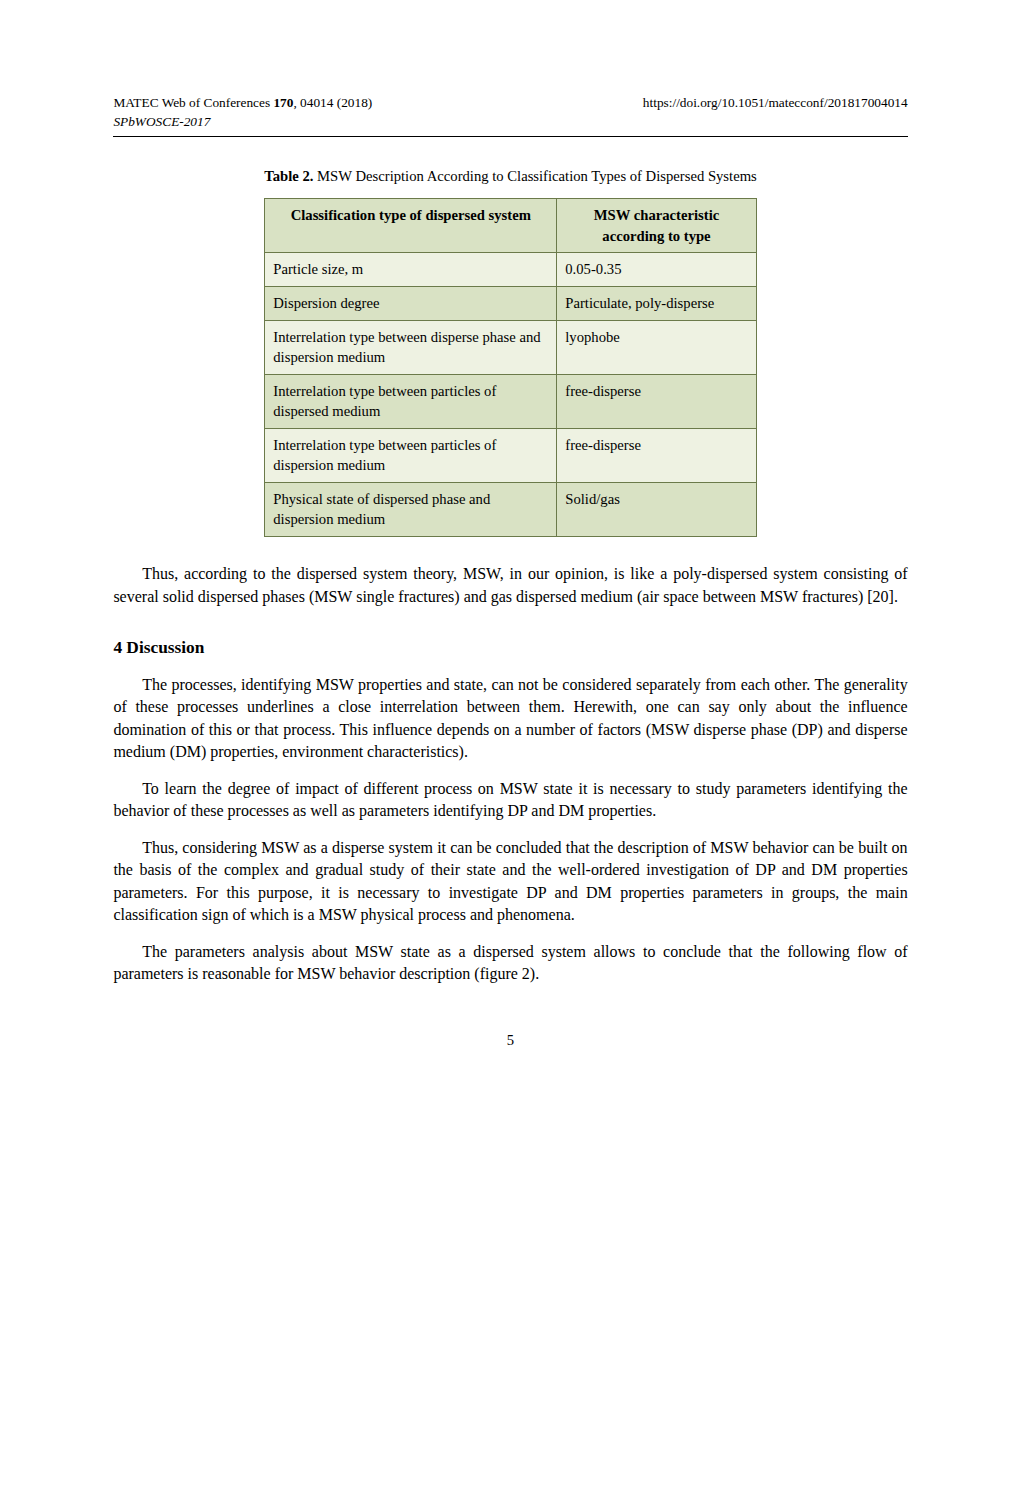MATEC Web of Conferences 170, 04014 (2018)
SPbWOSCE-2017
https://doi.org/10.1051/matecconf/201817004014
Table 2. MSW Description According to Classification Types of Dispersed Systems
| Classification type of dispersed system | MSW characteristic according to type |
| --- | --- |
| Particle size, m | 0.05-0.35 |
| Dispersion degree | Particulate, poly-disperse |
| Interrelation type between disperse phase and dispersion medium | lyophobe |
| Interrelation type between particles of dispersed medium | free-disperse |
| Interrelation type between particles of dispersion medium | free-disperse |
| Physical state of dispersed phase and dispersion medium | Solid/gas |
Thus, according to the dispersed system theory, MSW, in our opinion, is like a poly-dispersed system consisting of several solid dispersed phases (MSW single fractures) and gas dispersed medium (air space between MSW fractures) [20].
4 Discussion
The processes, identifying MSW properties and state, can not be considered separately from each other. The generality of these processes underlines a close interrelation between them. Herewith, one can say only about the influence domination of this or that process. This influence depends on a number of factors (MSW disperse phase (DP) and disperse medium (DM) properties, environment characteristics).
To learn the degree of impact of different process on MSW state it is necessary to study parameters identifying the behavior of these processes as well as parameters identifying DP and DM properties.
Thus, considering MSW as a disperse system it can be concluded that the description of MSW behavior can be built on the basis of the complex and gradual study of their state and the well-ordered investigation of DP and DM properties parameters. For this purpose, it is necessary to investigate DP and DM properties parameters in groups, the main classification sign of which is a MSW physical process and phenomena.
The parameters analysis about MSW state as a dispersed system allows to conclude that the following flow of parameters is reasonable for MSW behavior description (figure 2).
5